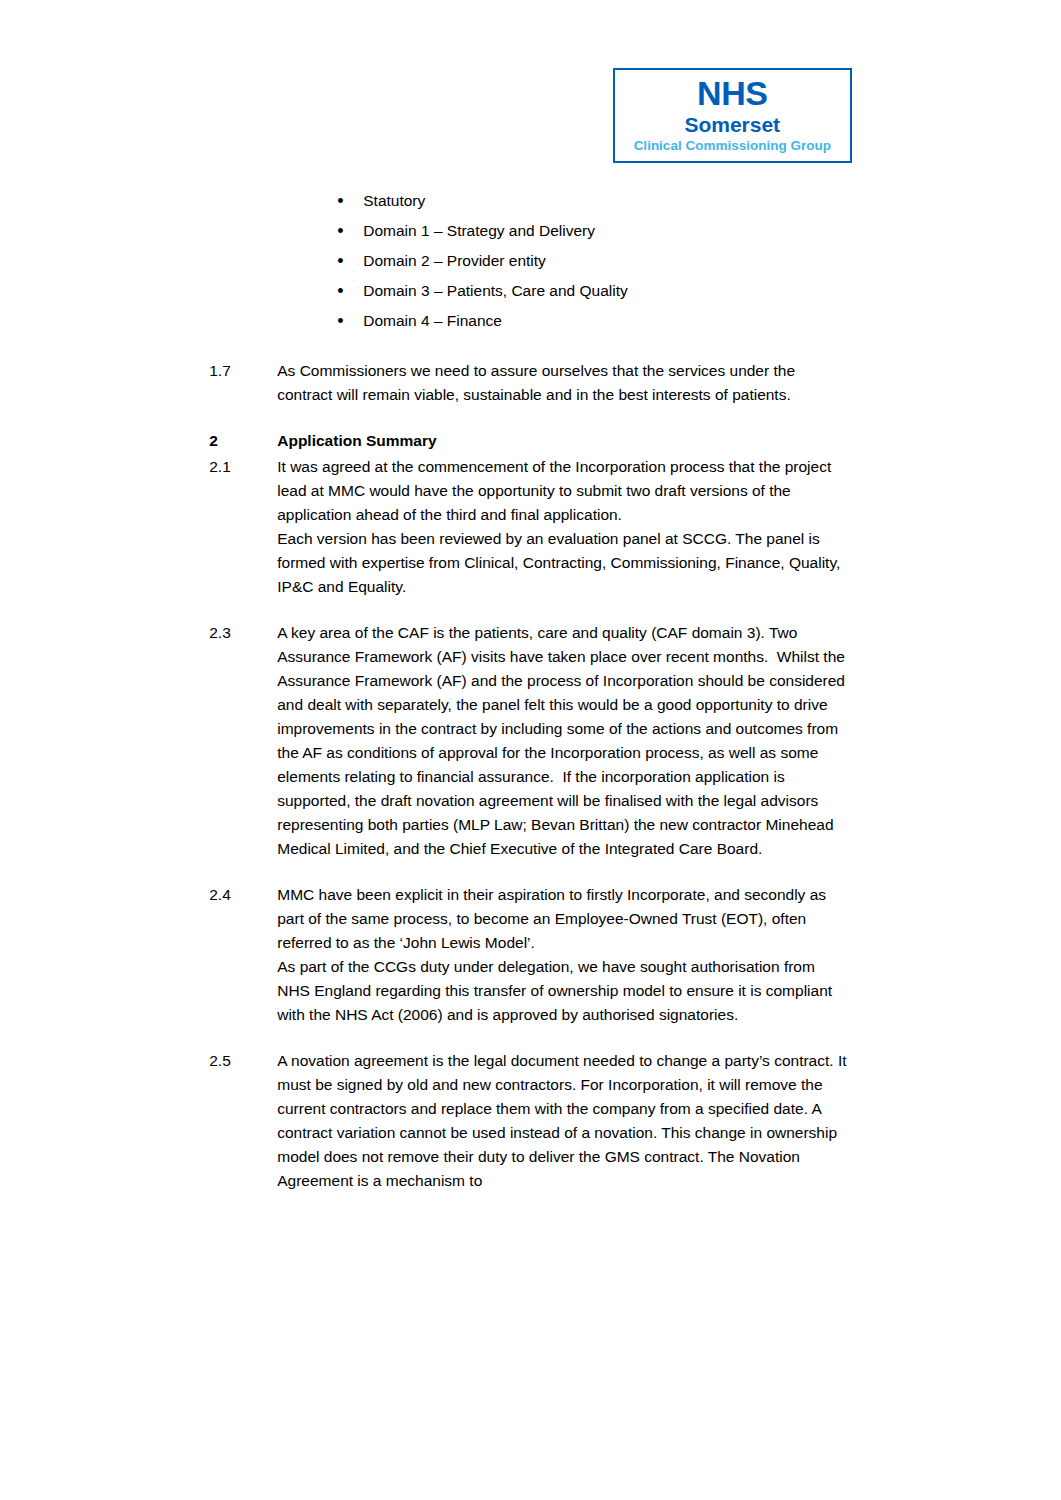NHS
Somerset
Clinical Commissioning Group
Statutory
Domain 1 – Strategy and Delivery
Domain 2 – Provider entity
Domain 3 – Patients, Care and Quality
Domain 4 – Finance
1.7
As Commissioners we need to assure ourselves that the services under the contract will remain viable, sustainable and in the best interests of patients.
2 Application Summary
2.1
It was agreed at the commencement of the Incorporation process that the project lead at MMC would have the opportunity to submit two draft versions of the application ahead of the third and final application.
Each version has been reviewed by an evaluation panel at SCCG. The panel is formed with expertise from Clinical, Contracting, Commissioning, Finance, Quality, IP&C and Equality.
2.3
A key area of the CAF is the patients, care and quality (CAF domain 3). Two Assurance Framework (AF) visits have taken place over recent months. Whilst the Assurance Framework (AF) and the process of Incorporation should be considered and dealt with separately, the panel felt this would be a good opportunity to drive improvements in the contract by including some of the actions and outcomes from the AF as conditions of approval for the Incorporation process, as well as some elements relating to financial assurance. If the incorporation application is supported, the draft novation agreement will be finalised with the legal advisors representing both parties (MLP Law; Bevan Brittan) the new contractor Minehead Medical Limited, and the Chief Executive of the Integrated Care Board.
2.4
MMC have been explicit in their aspiration to firstly Incorporate, and secondly as part of the same process, to become an Employee-Owned Trust (EOT), often referred to as the ‘John Lewis Model’.
As part of the CCGs duty under delegation, we have sought authorisation from NHS England regarding this transfer of ownership model to ensure it is compliant with the NHS Act (2006) and is approved by authorised signatories.
2.5
A novation agreement is the legal document needed to change a party’s contract. It must be signed by old and new contractors. For Incorporation, it will remove the current contractors and replace them with the company from a specified date. A contract variation cannot be used instead of a novation. This change in ownership model does not remove their duty to deliver the GMS contract. The Novation Agreement is a mechanism to